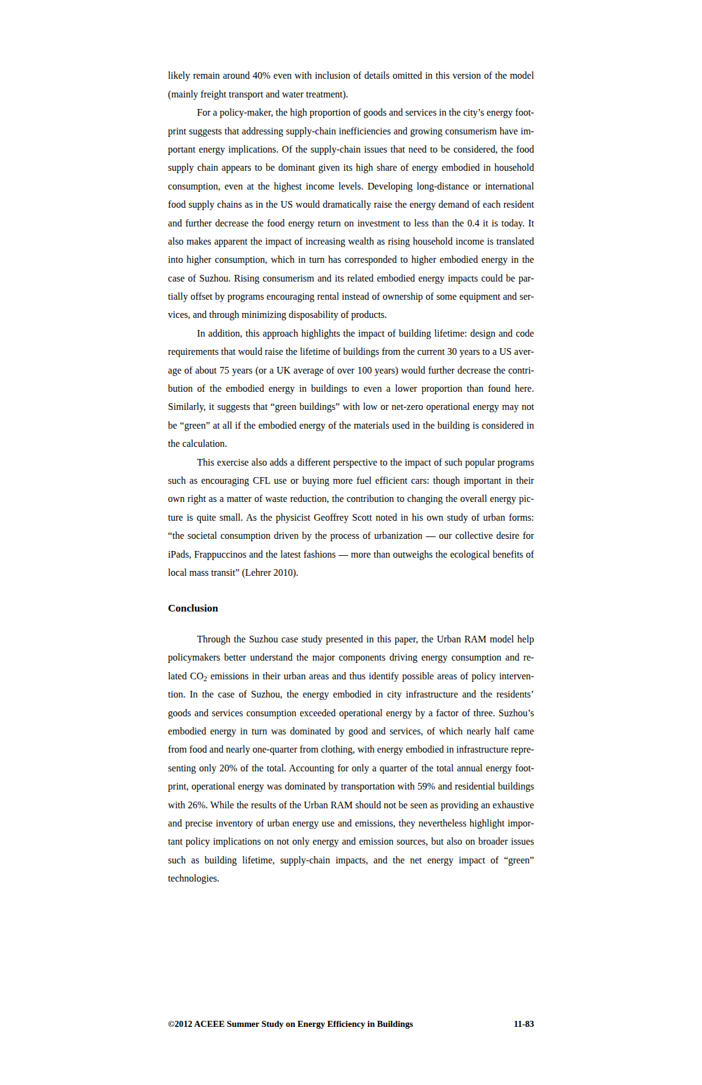likely remain around 40% even with inclusion of details omitted in this version of the model (mainly freight transport and water treatment).
For a policy-maker, the high proportion of goods and services in the city’s energy footprint suggests that addressing supply-chain inefficiencies and growing consumerism have important energy implications. Of the supply-chain issues that need to be considered, the food supply chain appears to be dominant given its high share of energy embodied in household consumption, even at the highest income levels. Developing long-distance or international food supply chains as in the US would dramatically raise the energy demand of each resident and further decrease the food energy return on investment to less than the 0.4 it is today. It also makes apparent the impact of increasing wealth as rising household income is translated into higher consumption, which in turn has corresponded to higher embodied energy in the case of Suzhou. Rising consumerism and its related embodied energy impacts could be partially offset by programs encouraging rental instead of ownership of some equipment and services, and through minimizing disposability of products.
In addition, this approach highlights the impact of building lifetime: design and code requirements that would raise the lifetime of buildings from the current 30 years to a US average of about 75 years (or a UK average of over 100 years) would further decrease the contribution of the embodied energy in buildings to even a lower proportion than found here. Similarly, it suggests that “green buildings” with low or net-zero operational energy may not be “green” at all if the embodied energy of the materials used in the building is considered in the calculation.
This exercise also adds a different perspective to the impact of such popular programs such as encouraging CFL use or buying more fuel efficient cars: though important in their own right as a matter of waste reduction, the contribution to changing the overall energy picture is quite small. As the physicist Geoffrey Scott noted in his own study of urban forms: “the societal consumption driven by the process of urbanization — our collective desire for iPads, Frappuccinos and the latest fashions — more than outweighs the ecological benefits of local mass transit” (Lehrer 2010).
Conclusion
Through the Suzhou case study presented in this paper, the Urban RAM model help policymakers better understand the major components driving energy consumption and related CO2 emissions in their urban areas and thus identify possible areas of policy intervention. In the case of Suzhou, the energy embodied in city infrastructure and the residents’ goods and services consumption exceeded operational energy by a factor of three. Suzhou’s embodied energy in turn was dominated by good and services, of which nearly half came from food and nearly one-quarter from clothing, with energy embodied in infrastructure representing only 20% of the total. Accounting for only a quarter of the total annual energy footprint, operational energy was dominated by transportation with 59% and residential buildings with 26%. While the results of the Urban RAM should not be seen as providing an exhaustive and precise inventory of urban energy use and emissions, they nevertheless highlight important policy implications on not only energy and emission sources, but also on broader issues such as building lifetime, supply-chain impacts, and the net energy impact of “green” technologies.
©2012 ACEEE Summer Study on Energy Efficiency in Buildings
11-83